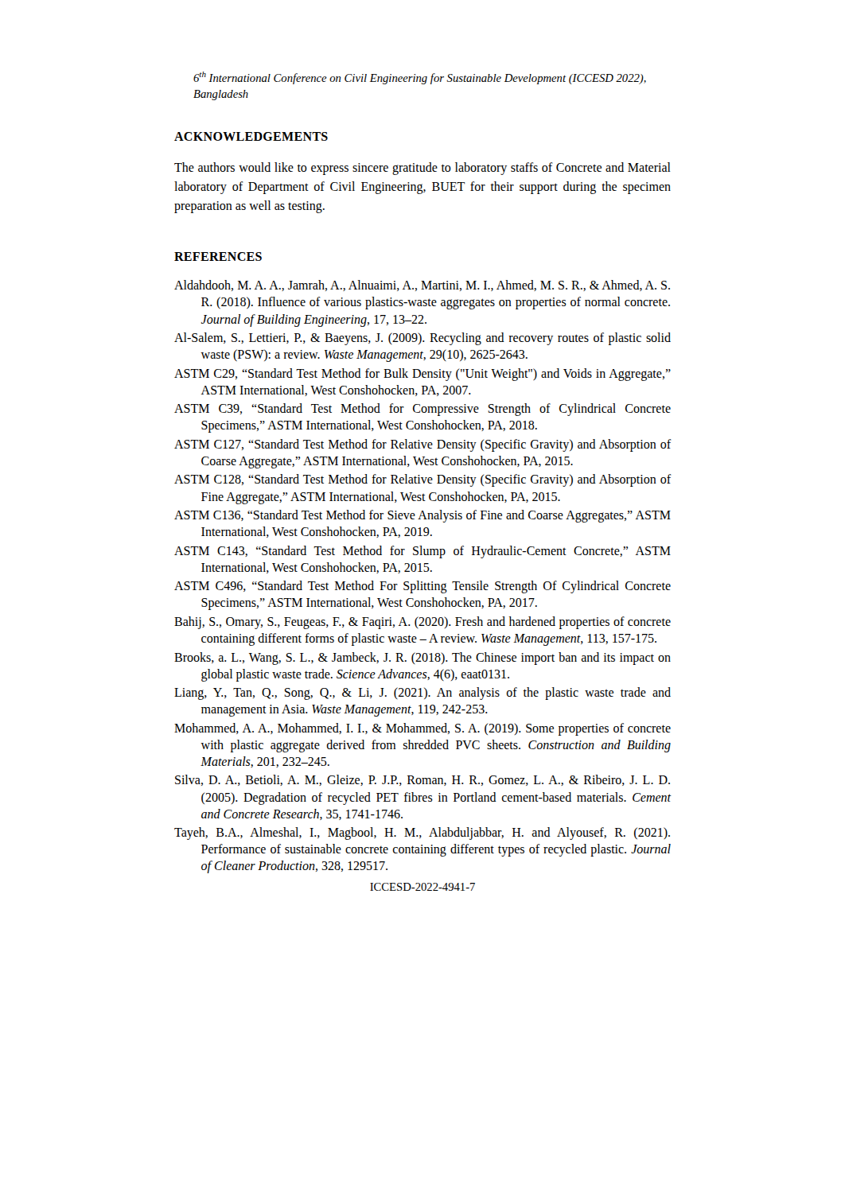6th International Conference on Civil Engineering for Sustainable Development (ICCESD 2022), Bangladesh
ACKNOWLEDGEMENTS
The authors would like to express sincere gratitude to laboratory staffs of Concrete and Material laboratory of Department of Civil Engineering, BUET for their support during the specimen preparation as well as testing.
REFERENCES
Aldahdooh, M. A. A., Jamrah, A., Alnuaimi, A., Martini, M. I., Ahmed, M. S. R., & Ahmed, A. S. R. (2018). Influence of various plastics-waste aggregates on properties of normal concrete. Journal of Building Engineering, 17, 13–22.
Al-Salem, S., Lettieri, P., & Baeyens, J. (2009). Recycling and recovery routes of plastic solid waste (PSW): a review. Waste Management, 29(10), 2625-2643.
ASTM C29, “Standard Test Method for Bulk Density ("Unit Weight") and Voids in Aggregate,” ASTM International, West Conshohocken, PA, 2007.
ASTM C39, “Standard Test Method for Compressive Strength of Cylindrical Concrete Specimens,” ASTM International, West Conshohocken, PA, 2018.
ASTM C127, “Standard Test Method for Relative Density (Specific Gravity) and Absorption of Coarse Aggregate,” ASTM International, West Conshohocken, PA, 2015.
ASTM C128, “Standard Test Method for Relative Density (Specific Gravity) and Absorption of Fine Aggregate,” ASTM International, West Conshohocken, PA, 2015.
ASTM C136, “Standard Test Method for Sieve Analysis of Fine and Coarse Aggregates,” ASTM International, West Conshohocken, PA, 2019.
ASTM C143, “Standard Test Method for Slump of Hydraulic-Cement Concrete,” ASTM International, West Conshohocken, PA, 2015.
ASTM C496, “Standard Test Method For Splitting Tensile Strength Of Cylindrical Concrete Specimens,” ASTM International, West Conshohocken, PA, 2017.
Bahij, S., Omary, S., Feugeas, F., & Faqiri, A. (2020). Fresh and hardened properties of concrete containing different forms of plastic waste – A review. Waste Management, 113, 157-175.
Brooks, a. L., Wang, S. L., & Jambeck, J. R. (2018). The Chinese import ban and its impact on global plastic waste trade. Science Advances, 4(6), eaat0131.
Liang, Y., Tan, Q., Song, Q., & Li, J. (2021). An analysis of the plastic waste trade and management in Asia. Waste Management, 119, 242-253.
Mohammed, A. A., Mohammed, I. I., & Mohammed, S. A. (2019). Some properties of concrete with plastic aggregate derived from shredded PVC sheets. Construction and Building Materials, 201, 232–245.
Silva, D. A., Betioli, A. M., Gleize, P. J.P., Roman, H. R., Gomez, L. A., & Ribeiro, J. L. D. (2005). Degradation of recycled PET fibres in Portland cement-based materials. Cement and Concrete Research, 35, 1741-1746.
Tayeh, B.A., Almeshal, I., Magbool, H. M., Alabduljabbar, H. and Alyousef, R. (2021). Performance of sustainable concrete containing different types of recycled plastic. Journal of Cleaner Production, 328, 129517.
ICCESD-2022-4941-7